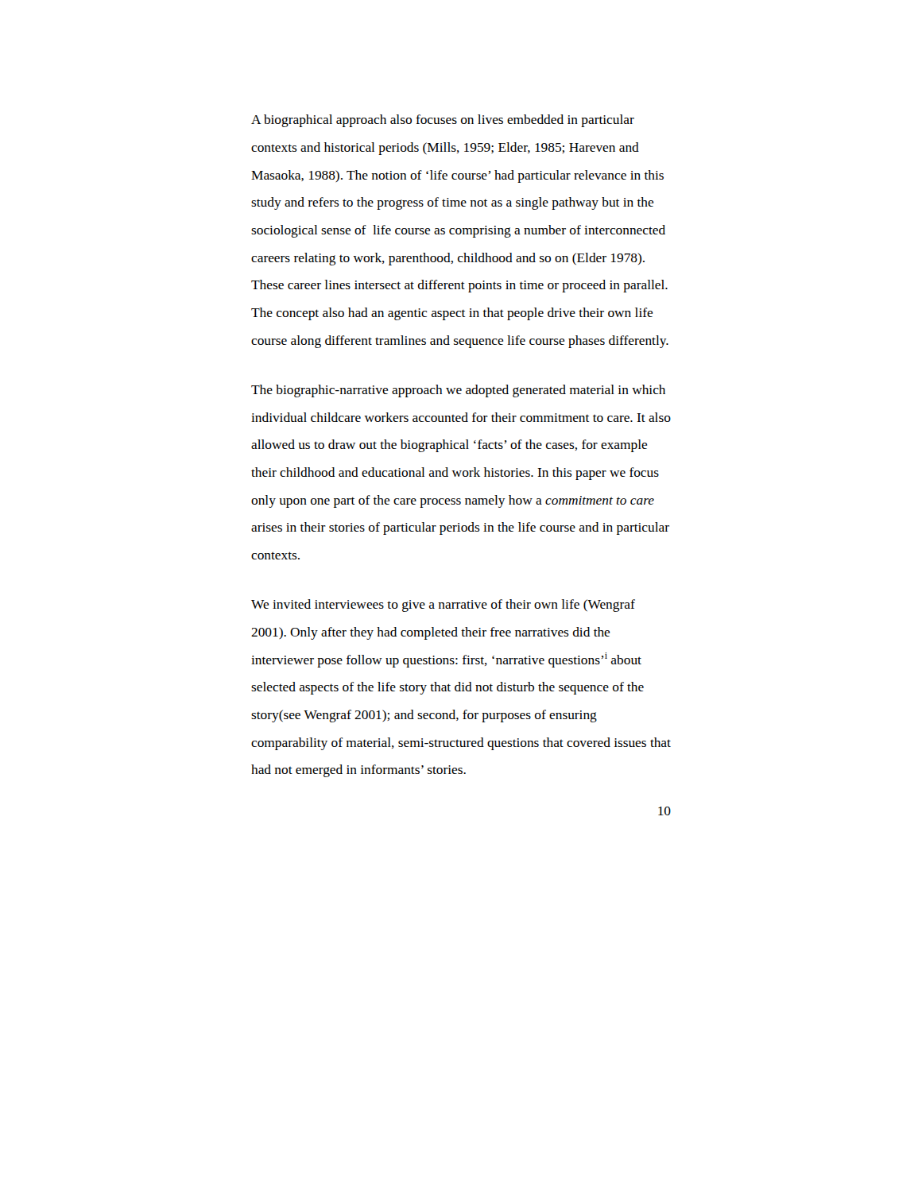A biographical approach also focuses on lives embedded in particular contexts and historical periods (Mills, 1959; Elder, 1985; Hareven and Masaoka, 1988). The notion of ‘life course’ had particular relevance in this study and refers to the progress of time not as a single pathway but in the sociological sense of life course as comprising a number of interconnected careers relating to work, parenthood, childhood and so on (Elder 1978). These career lines intersect at different points in time or proceed in parallel. The concept also had an agentic aspect in that people drive their own life course along different tramlines and sequence life course phases differently.
The biographic-narrative approach we adopted generated material in which individual childcare workers accounted for their commitment to care. It also allowed us to draw out the biographical ‘facts’ of the cases, for example their childhood and educational and work histories. In this paper we focus only upon one part of the care process namely how a commitment to care arises in their stories of particular periods in the life course and in particular contexts.
We invited interviewees to give a narrative of their own life (Wengraf 2001). Only after they had completed their free narratives did the interviewer pose follow up questions: first, ‘narrative questions’i about selected aspects of the life story that did not disturb the sequence of the story(see Wengraf 2001); and second, for purposes of ensuring comparability of material, semi-structured questions that covered issues that had not emerged in informants’ stories.
10